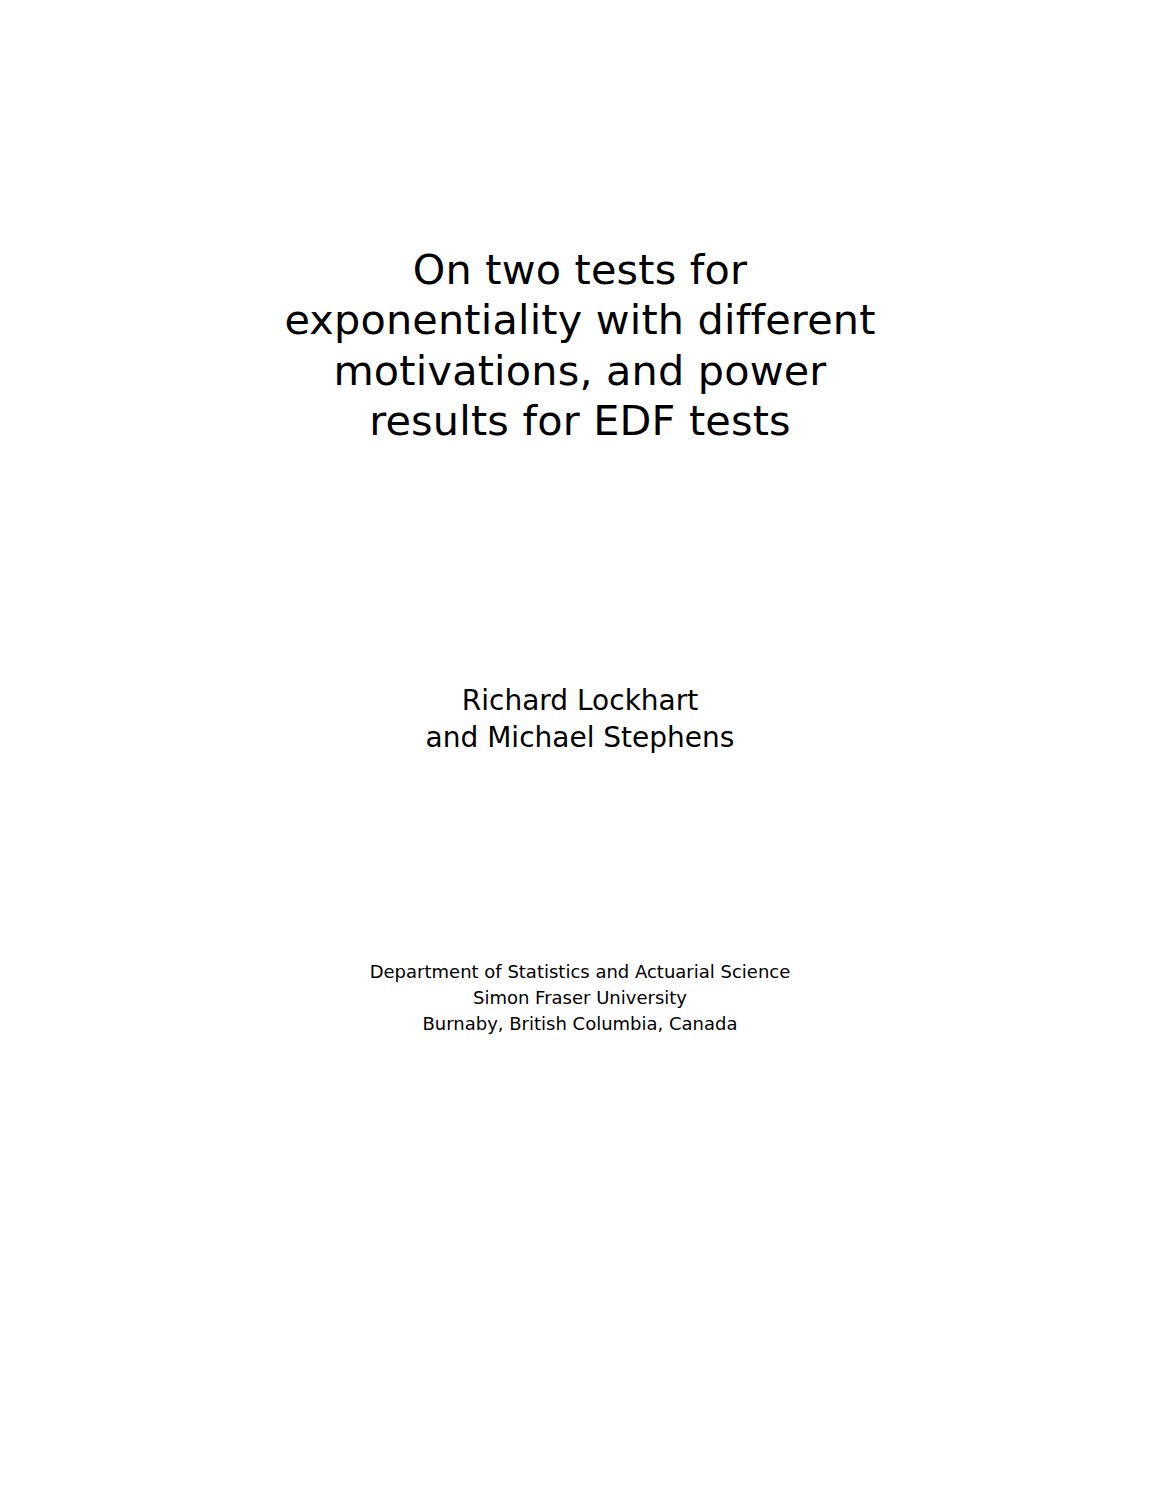On two tests for exponentiality with different motivations, and power results for EDF tests
Richard Lockhart
and Michael Stephens
Department of Statistics and Actuarial Science
Simon Fraser University
Burnaby, British Columbia, Canada